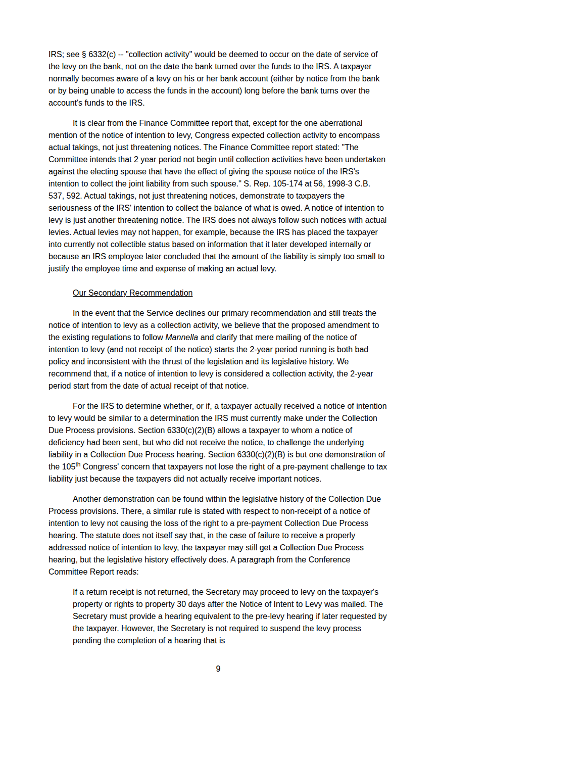IRS; see § 6332(c) -- "collection activity" would be deemed to occur on the date of service of the levy on the bank, not on the date the bank turned over the funds to the IRS. A taxpayer normally becomes aware of a levy on his or her bank account (either by notice from the bank or by being unable to access the funds in the account) long before the bank turns over the account's funds to the IRS.
It is clear from the Finance Committee report that, except for the one aberrational mention of the notice of intention to levy, Congress expected collection activity to encompass actual takings, not just threatening notices. The Finance Committee report stated: "The Committee intends that 2 year period not begin until collection activities have been undertaken against the electing spouse that have the effect of giving the spouse notice of the IRS's intention to collect the joint liability from such spouse." S. Rep. 105-174 at 56, 1998-3 C.B. 537, 592. Actual takings, not just threatening notices, demonstrate to taxpayers the seriousness of the IRS' intention to collect the balance of what is owed. A notice of intention to levy is just another threatening notice. The IRS does not always follow such notices with actual levies. Actual levies may not happen, for example, because the IRS has placed the taxpayer into currently not collectible status based on information that it later developed internally or because an IRS employee later concluded that the amount of the liability is simply too small to justify the employee time and expense of making an actual levy.
Our Secondary Recommendation
In the event that the Service declines our primary recommendation and still treats the notice of intention to levy as a collection activity, we believe that the proposed amendment to the existing regulations to follow Mannella and clarify that mere mailing of the notice of intention to levy (and not receipt of the notice) starts the 2-year period running is both bad policy and inconsistent with the thrust of the legislation and its legislative history. We recommend that, if a notice of intention to levy is considered a collection activity, the 2-year period start from the date of actual receipt of that notice.
For the IRS to determine whether, or if, a taxpayer actually received a notice of intention to levy would be similar to a determination the IRS must currently make under the Collection Due Process provisions. Section 6330(c)(2)(B) allows a taxpayer to whom a notice of deficiency had been sent, but who did not receive the notice, to challenge the underlying liability in a Collection Due Process hearing. Section 6330(c)(2)(B) is but one demonstration of the 105th Congress' concern that taxpayers not lose the right of a pre-payment challenge to tax liability just because the taxpayers did not actually receive important notices.
Another demonstration can be found within the legislative history of the Collection Due Process provisions. There, a similar rule is stated with respect to non-receipt of a notice of intention to levy not causing the loss of the right to a pre-payment Collection Due Process hearing. The statute does not itself say that, in the case of failure to receive a properly addressed notice of intention to levy, the taxpayer may still get a Collection Due Process hearing, but the legislative history effectively does. A paragraph from the Conference Committee Report reads:
If a return receipt is not returned, the Secretary may proceed to levy on the taxpayer's property or rights to property 30 days after the Notice of Intent to Levy was mailed. The Secretary must provide a hearing equivalent to the pre-levy hearing if later requested by the taxpayer. However, the Secretary is not required to suspend the levy process pending the completion of a hearing that is
9